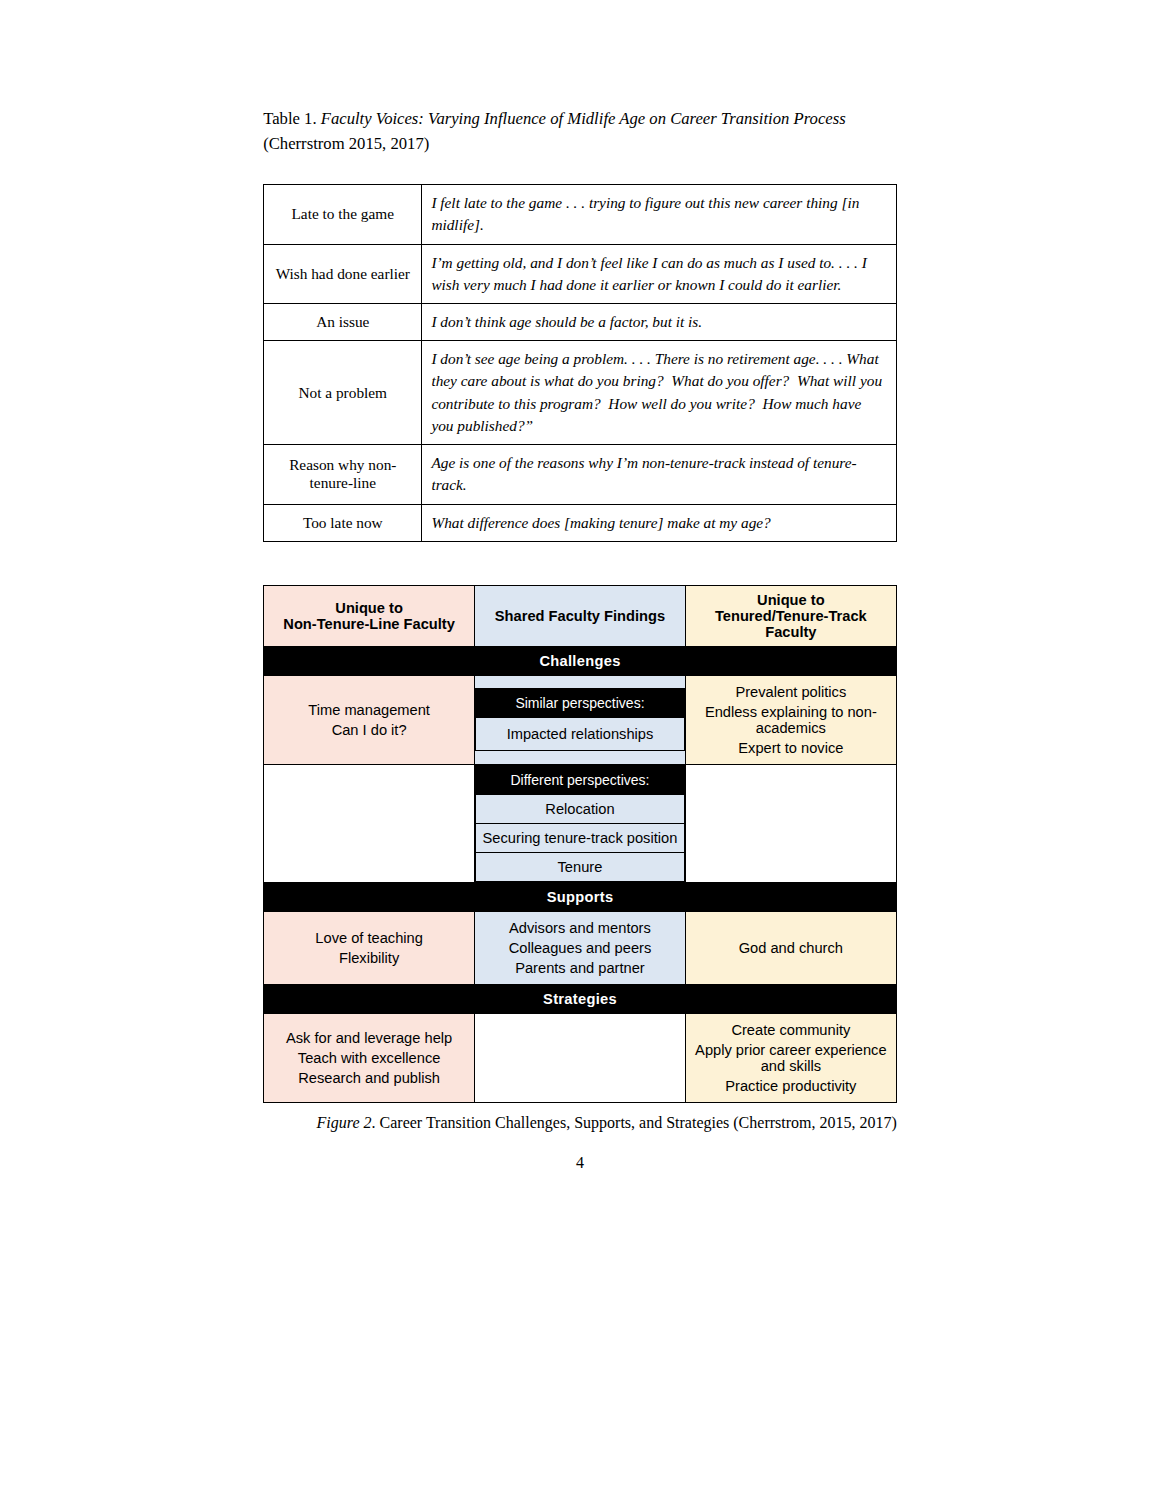Table 1. Faculty Voices: Varying Influence of Midlife Age on Career Transition Process (Cherrstrom 2015, 2017)
| Late to the game | I felt late to the game . . . trying to figure out this new career thing [in midlife]. |
| Wish had done earlier | I’m getting old, and I don’t feel like I can do as much as I used to. . . . I wish very much I had done it earlier or known I could do it earlier. |
| An issue | I don’t think age should be a factor, but it is. |
| Not a problem | I don’t see age being a problem. . . . There is no retirement age. . . . What they care about is what do you bring? What do you offer? What will you contribute to this program? How well do you write? How much have you published?” |
| Reason why non-tenure-line | Age is one of the reasons why I’m non-tenure-track instead of tenure-track. |
| Too late now | What difference does [making tenure] make at my age? |
| Unique to Non-Tenure-Line Faculty | Shared Faculty Findings | Unique to Tenured/Tenure-Track Faculty |
| Challenges |
| Time management Can I do it? | / Similar perspectives: / / Impacted relationships / | Prevalent politics Endless explaining to non-academics Expert to novice |
| | / Different perspectives: / / Relocation / / Securing tenure-track position / / Tenure / | |
| Supports |
| Love of teaching Flexibility | Advisors and mentors Colleagues and peers Parents and partner | God and church |
| Strategies |
| Ask for and leverage help Teach with excellence Research and publish | | Create community Apply prior career experience and skills Practice productivity |
Figure 2. Career Transition Challenges, Supports, and Strategies (Cherrstrom, 2015, 2017)
4